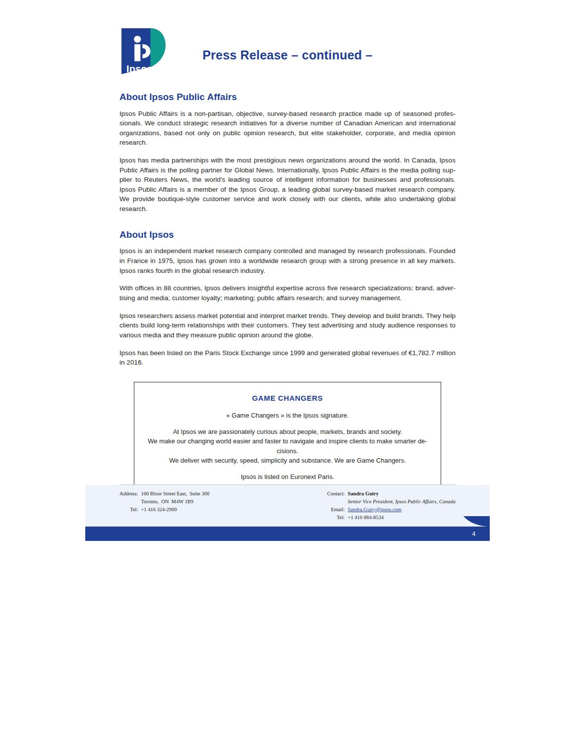Ipsos
Press Release – continued –
About Ipsos Public Affairs
Ipsos Public Affairs is a non-partisan, objective, survey-based research practice made up of seasoned professionals. We conduct strategic research initiatives for a diverse number of Canadian American and international organizations, based not only on public opinion research, but elite stakeholder, corporate, and media opinion research.
Ipsos has media partnerships with the most prestigious news organizations around the world. In Canada, Ipsos Public Affairs is the polling partner for Global News. Internationally, Ipsos Public Affairs is the media polling supplier to Reuters News, the world's leading source of intelligent information for businesses and professionals. Ipsos Public Affairs is a member of the Ipsos Group, a leading global survey-based market research company. We provide boutique-style customer service and work closely with our clients, while also undertaking global research.
About Ipsos
Ipsos is an independent market research company controlled and managed by research professionals. Founded in France in 1975, Ipsos has grown into a worldwide research group with a strong presence in all key markets. Ipsos ranks fourth in the global research industry.
With offices in 88 countries, Ipsos delivers insightful expertise across five research specializations: brand, advertising and media; customer loyalty; marketing; public affairs research; and survey management.
Ipsos researchers assess market potential and interpret market trends. They develop and build brands. They help clients build long-term relationships with their customers. They test advertising and study audience responses to various media and they measure public opinion around the globe.
Ipsos has been listed on the Paris Stock Exchange since 1999 and generated global revenues of €1,782.7 million in 2016.
GAME CHANGERS
« Game Changers » is the Ipsos signature.
At Ipsos we are passionately curious about people, markets, brands and society.
We make our changing world easier and faster to navigate and inspire clients to make smarter decisions.
We deliver with security, speed, simplicity and substance. We are Game Changers.
Ipsos is listed on Euronext Paris.
The company is part of the CAC Mid & Small index
and is eligible for the Deferred Settlement Service (SRD).
ISIN code FR0000073298, Reuters ISOS.PA, Bloomberg IPS:FP
www.ipsos.com
| Address: | 160 Bloor Street East, Suite 300 |
| | Toronto, ON M4W 1B9 |
| Tel: | +1 416 324-2900 |
| Contact: | Sandra Guiry |
| | Senior Vice President, Ipsos Public Affairs, Canada |
| Email: | Sandra.Guiry@ipsos.com |
| Tel: | +1 416 884-8534 |
4